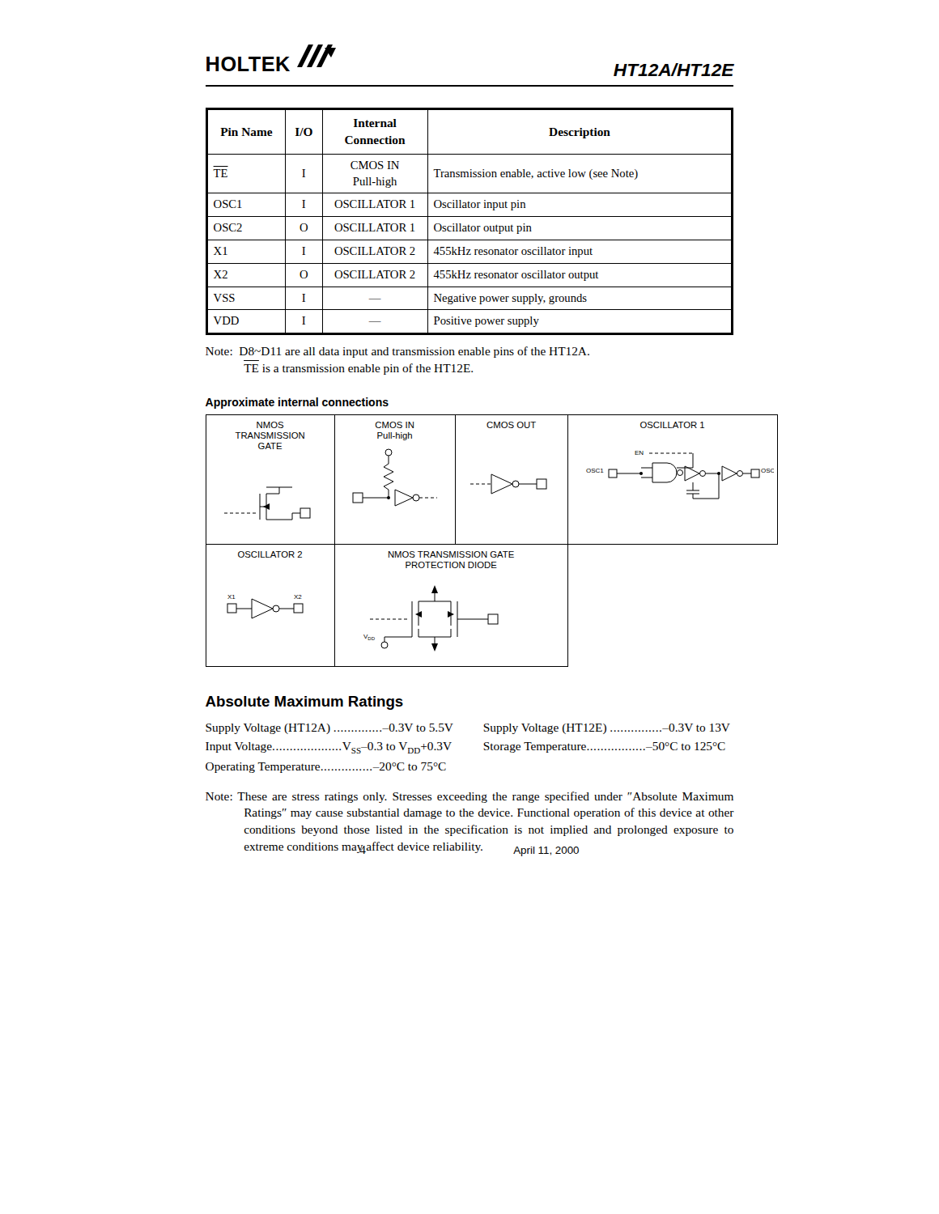HOLTEK
HT12A/HT12E
| Pin Name | I/O | Internal Connection | Description |
| --- | --- | --- | --- |
| TE | I | CMOS IN Pull-high | Transmission enable, active low (see Note) |
| OSC1 | I | OSCILLATOR 1 | Oscillator input pin |
| OSC2 | O | OSCILLATOR 1 | Oscillator output pin |
| X1 | I | OSCILLATOR 2 | 455kHz resonator oscillator input |
| X2 | O | OSCILLATOR 2 | 455kHz resonator oscillator output |
| VSS | I | — | Negative power supply, grounds |
| VDD | I | — | Positive power supply |
Note: D8~D11 are all data input and transmission enable pins of the HT12A.
TE is a transmission enable pin of the HT12E.
Approximate internal connections
| NMOS TRANSMISSION GATE | CMOS IN Pull-high | CMOS OUT | OSCILLATOR 1 EN OSC1 OSC2 |
| OSCILLATOR 2 X1 X2 | NMOS TRANSMISSION GATE PROTECTION DIODE V DD | |
Absolute Maximum Ratings
Supply Voltage (HT12A) ..............–0.3V to 5.5V
Input Voltage.................... VSS–0.3 to VDD+0.3V
Operating Temperature...............–20°C to 75°C
Supply Voltage (HT12E) ...............–0.3V to 13V
Storage Temperature.................–50°C to 125°C
Note: These are stress ratings only. Stresses exceeding the range specified under ″Absolute Maximum Ratings″ may cause substantial damage to the device. Functional operation of this device at other conditions beyond those listed in the specification is not implied and prolonged exposure to extreme conditions may affect device reliability.
4 April 11, 2000